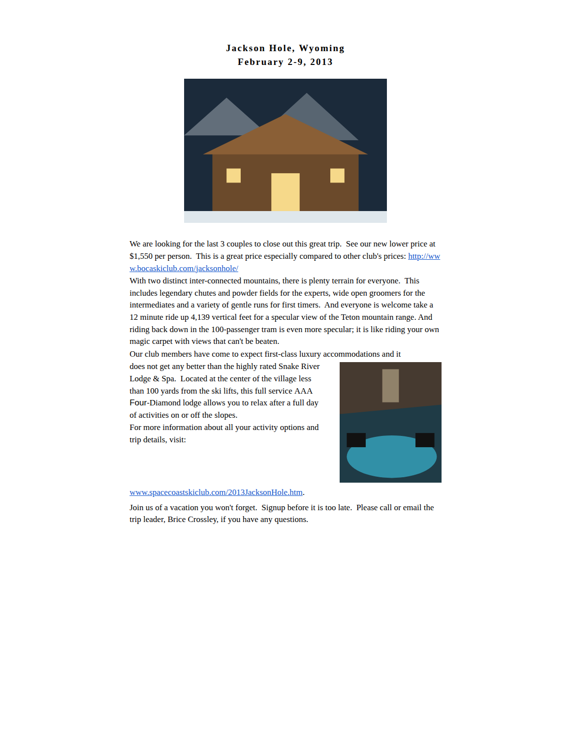Jackson Hole, Wyoming
February 2-9, 2013
We are looking for the last 3 couples to close out this great trip. See our new lower price at $1,550 per person. This is a great price especially compared to other club's prices: http://www.bocaskiclub.com/jacksonhole/
With two distinct inter-connected mountains, there is plenty terrain for everyone. This includes legendary chutes and powder fields for the experts, wide open groomers for the intermediates and a variety of gentle runs for first timers. And everyone is welcome take a 12 minute ride up 4,139 vertical feet for a specular view of the Teton mountain range. And riding back down in the 100-passenger tram is even more specular; it is like riding your own magic carpet with views that can't be beaten.
Our club members have come to expect first-class luxury accommodations and it
does not get any better than the highly rated Snake River Lodge & Spa. Located at the center of the village less than 100 yards from the ski lifts, this full service AAA Four-Diamond lodge allows you to relax after a full day of activities on or off the slopes.
For more information about all your activity options and trip details, visit:
www.spacecoastskiclub.com/2013JacksonHole.htm.
Join us of a vacation you won't forget. Signup before it is too late. Please call or email the trip leader, Brice Crossley, if you have any questions.